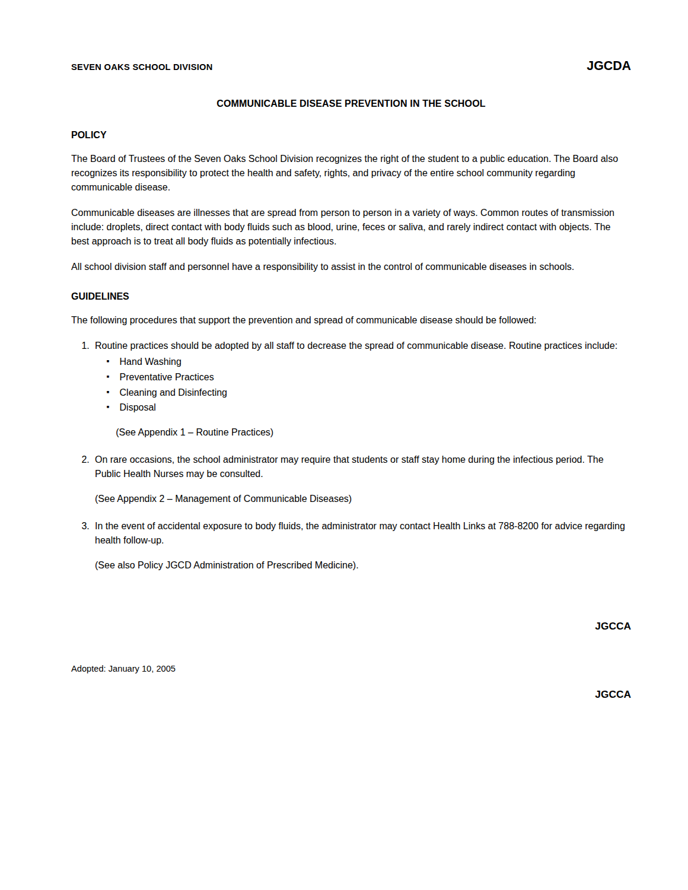SEVEN OAKS SCHOOL DIVISION JGCDA
COMMUNICABLE DISEASE PREVENTION IN THE SCHOOL
POLICY
The Board of Trustees of the Seven Oaks School Division recognizes the right of the student to a public education. The Board also recognizes its responsibility to protect the health and safety, rights, and privacy of the entire school community regarding communicable disease.
Communicable diseases are illnesses that are spread from person to person in a variety of ways. Common routes of transmission include: droplets, direct contact with body fluids such as blood, urine, feces or saliva, and rarely indirect contact with objects. The best approach is to treat all body fluids as potentially infectious.
All school division staff and personnel have a responsibility to assist in the control of communicable diseases in schools.
GUIDELINES
The following procedures that support the prevention and spread of communicable disease should be followed:
Routine practices should be adopted by all staff to decrease the spread of communicable disease. Routine practices include:
Hand Washing
Preventative Practices
Cleaning and Disinfecting
Disposal
(See Appendix 1 – Routine Practices)
On rare occasions, the school administrator may require that students or staff stay home during the infectious period. The Public Health Nurses may be consulted.
(See Appendix 2 – Management of Communicable Diseases)
In the event of accidental exposure to body fluids, the administrator may contact Health Links at 788-8200 for advice regarding health follow-up.
(See also Policy JGCD Administration of Prescribed Medicine).
JGCCA
Adopted: January 10, 2005
JGCCA